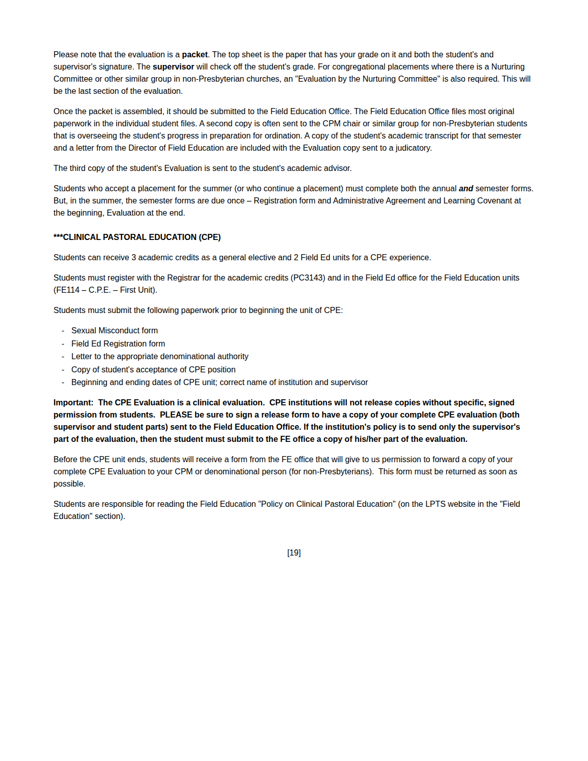Please note that the evaluation is a packet. The top sheet is the paper that has your grade on it and both the student's and supervisor's signature. The supervisor will check off the student's grade. For congregational placements where there is a Nurturing Committee or other similar group in non-Presbyterian churches, an "Evaluation by the Nurturing Committee" is also required. This will be the last section of the evaluation.
Once the packet is assembled, it should be submitted to the Field Education Office. The Field Education Office files most original paperwork in the individual student files. A second copy is often sent to the CPM chair or similar group for non-Presbyterian students that is overseeing the student's progress in preparation for ordination. A copy of the student's academic transcript for that semester and a letter from the Director of Field Education are included with the Evaluation copy sent to a judicatory.
The third copy of the student's Evaluation is sent to the student's academic advisor.
Students who accept a placement for the summer (or who continue a placement) must complete both the annual and semester forms. But, in the summer, the semester forms are due once – Registration form and Administrative Agreement and Learning Covenant at the beginning, Evaluation at the end.
***CLINICAL PASTORAL EDUCATION (CPE)
Students can receive 3 academic credits as a general elective and 2 Field Ed units for a CPE experience.
Students must register with the Registrar for the academic credits (PC3143) and in the Field Ed office for the Field Education units (FE114 – C.P.E. – First Unit).
Students must submit the following paperwork prior to beginning the unit of CPE:
Sexual Misconduct form
Field Ed Registration form
Letter to the appropriate denominational authority
Copy of student's acceptance of CPE position
Beginning and ending dates of CPE unit; correct name of institution and supervisor
Important: The CPE Evaluation is a clinical evaluation. CPE institutions will not release copies without specific, signed permission from students. PLEASE be sure to sign a release form to have a copy of your complete CPE evaluation (both supervisor and student parts) sent to the Field Education Office. If the institution's policy is to send only the supervisor's part of the evaluation, then the student must submit to the FE office a copy of his/her part of the evaluation.
Before the CPE unit ends, students will receive a form from the FE office that will give to us permission to forward a copy of your complete CPE Evaluation to your CPM or denominational person (for non-Presbyterians). This form must be returned as soon as possible.
Students are responsible for reading the Field Education "Policy on Clinical Pastoral Education" (on the LPTS website in the "Field Education" section).
[19]